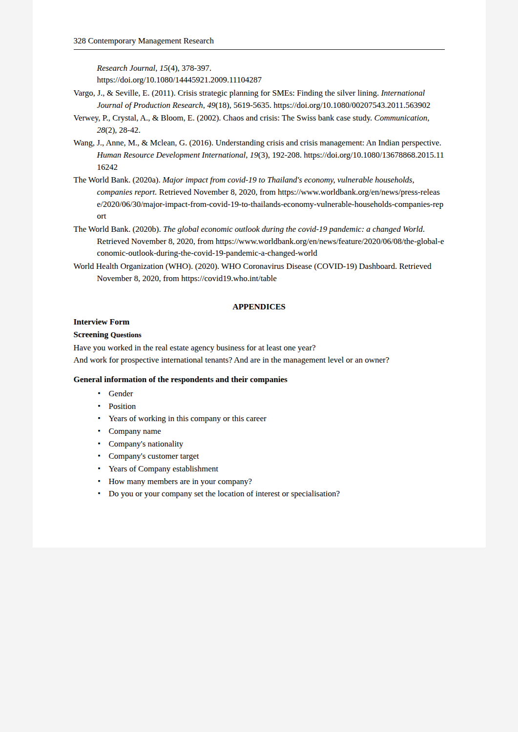328 Contemporary Management Research
Research Journal, 15(4), 378-397.
https://doi.org/10.1080/14445921.2009.11104287
Vargo, J., & Seville, E. (2011). Crisis strategic planning for SMEs: Finding the silver lining. International Journal of Production Research, 49(18), 5619-5635. https://doi.org/10.1080/00207543.2011.563902
Verwey, P., Crystal, A., & Bloom, E. (2002). Chaos and crisis: The Swiss bank case study. Communication, 28(2), 28-42.
Wang, J., Anne, M., & Mclean, G. (2016). Understanding crisis and crisis management: An Indian perspective. Human Resource Development International, 19(3), 192-208. https://doi.org/10.1080/13678868.2015.1116242
The World Bank. (2020a). Major impact from covid-19 to Thailand's economy, vulnerable households, companies report. Retrieved November 8, 2020, from https://www.worldbank.org/en/news/press-release/2020/06/30/major-impact-from-covid-19-to-thailands-economy-vulnerable-households-companies-report
The World Bank. (2020b). The global economic outlook during the covid-19 pandemic: a changed World. Retrieved November 8, 2020, from https://www.worldbank.org/en/news/feature/2020/06/08/the-global-economic-outlook-during-the-covid-19-pandemic-a-changed-world
World Health Organization (WHO). (2020). WHO Coronavirus Disease (COVID-19) Dashboard. Retrieved November 8, 2020, from https://covid19.who.int/table
APPENDICES
Interview Form
Screening Questions
Have you worked in the real estate agency business for at least one year?
And work for prospective international tenants? And are in the management level or an owner?
General information of the respondents and their companies
Gender
Position
Years of working in this company or this career
Company name
Company's nationality
Company's customer target
Years of Company establishment
How many members are in your company?
Do you or your company set the location of interest or specialisation?